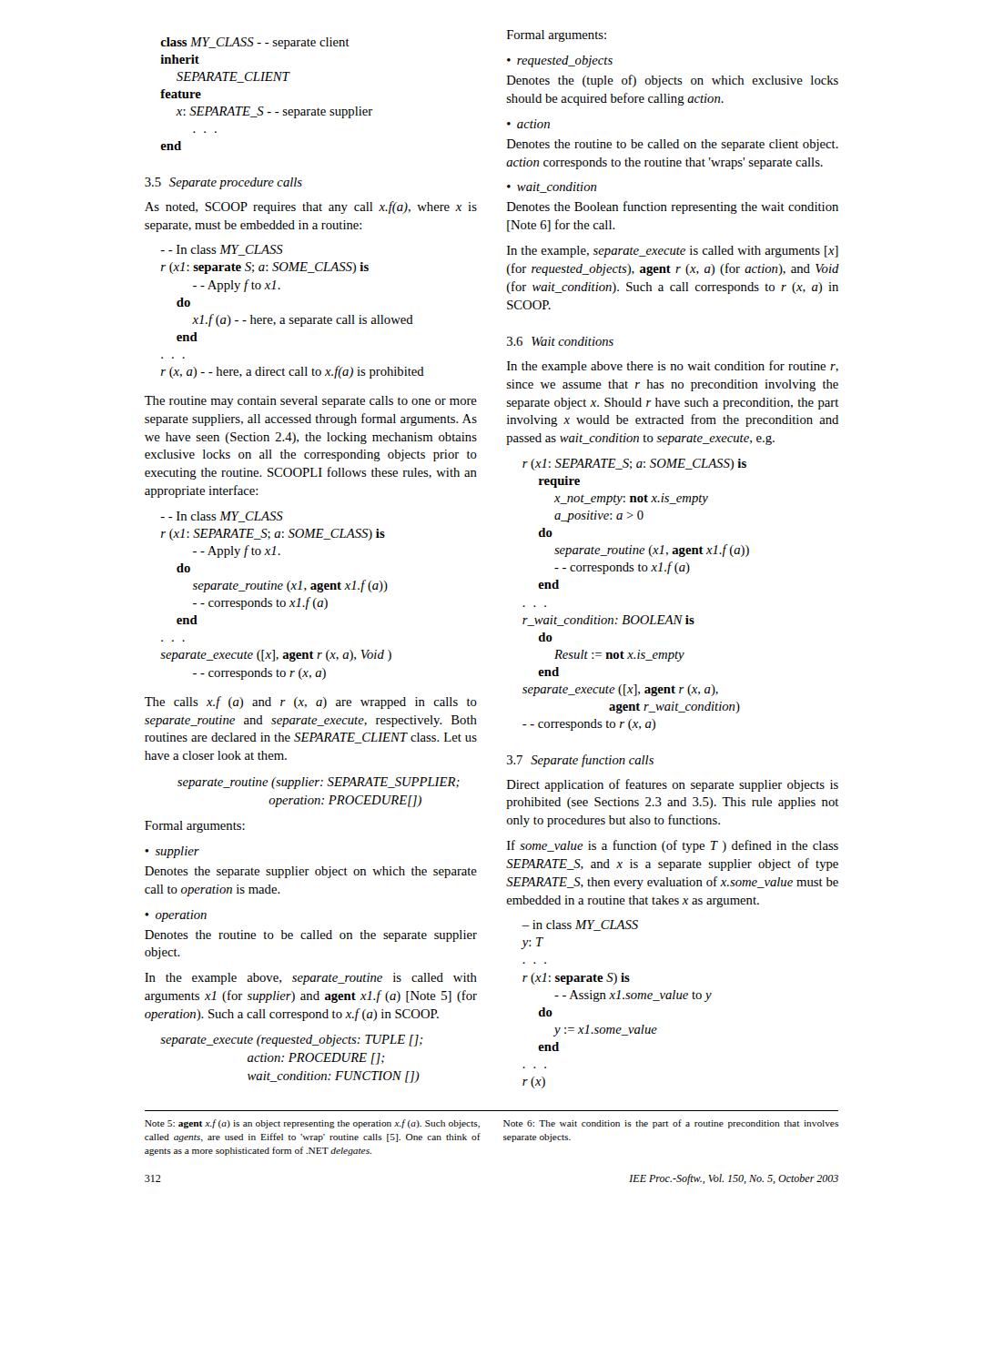class MY_CLASS - - separate client
inherit
SEPARATE_CLIENT
feature
x: SEPARATE_S - - separate supplier
. . .
end
3.5 Separate procedure calls
As noted, SCOOP requires that any call x.f(a), where x is separate, must be embedded in a routine:
- - In class MY_CLASS
r (x1: separate S; a: SOME_CLASS) is
- - Apply f to x1.
do
x1.f (a) - - here, a separate call is allowed
end
. . .
r (x, a) - - here, a direct call to x.f(a) is prohibited
The routine may contain several separate calls to one or more separate suppliers, all accessed through formal arguments. As we have seen (Section 2.4), the locking mechanism obtains exclusive locks on all the corresponding objects prior to executing the routine. SCOOPLI follows these rules, with an appropriate interface:
- - In class MY_CLASS
r (x1: SEPARATE_S; a: SOME_CLASS) is
- - Apply f to x1.
do
separate_routine (x1, agent x1.f (a))
- - corresponds to x1.f (a)
end
. . .
separate_execute ([x], agent r (x, a), Void )
- - corresponds to r (x, a)
The calls x.f (a) and r (x, a) are wrapped in calls to separate_routine and separate_execute, respectively. Both routines are declared in the SEPARATE_CLIENT class. Let us have a closer look at them.
separate_routine (supplier: SEPARATE_SUPPLIER;
operation: PROCEDURE[])
Formal arguments:
supplier
Denotes the separate supplier object on which the separate call to operation is made.
operation
Denotes the routine to be called on the separate supplier object.
In the example above, separate_routine is called with arguments x1 (for supplier) and agent x1.f (a) [Note 5] (for operation). Such a call correspond to x.f (a) in SCOOP.
separate_execute (requested_objects: TUPLE [];
action: PROCEDURE [];
wait_condition: FUNCTION [])
Formal arguments:
requested_objects
Denotes the (tuple of) objects on which exclusive locks should be acquired before calling action.
action
Denotes the routine to be called on the separate client object. action corresponds to the routine that 'wraps' separate calls.
wait_condition
Denotes the Boolean function representing the wait condition [Note 6] for the call.
In the example, separate_execute is called with arguments [x] (for requested_objects), agent r (x, a) (for action), and Void (for wait_condition). Such a call corresponds to r (x, a) in SCOOP.
3.6 Wait conditions
In the example above there is no wait condition for routine r, since we assume that r has no precondition involving the separate object x. Should r have such a precondition, the part involving x would be extracted from the precondition and passed as wait_condition to separate_execute, e.g.
r (x1: SEPARATE_S; a: SOME_CLASS) is
require
x_not_empty: not x.is_empty
a_positive: a > 0
do
separate_routine (x1, agent x1.f (a))
- - corresponds to x1.f (a)
end
. . .
r_wait_condition: BOOLEAN is
do
Result := not x.is_empty
end
separate_execute ([x], agent r (x, a),
agent r_wait_condition)
- - corresponds to r (x, a)
3.7 Separate function calls
Direct application of features on separate supplier objects is prohibited (see Sections 2.3 and 3.5). This rule applies not only to procedures but also to functions.
If some_value is a function (of type T ) defined in the class SEPARATE_S, and x is a separate supplier object of type SEPARATE_S, then every evaluation of x.some_value must be embedded in a routine that takes x as argument.
– in class MY_CLASS
y: T
. . .
r (x1: separate S) is
- - Assign x1.some_value to y
do
y := x1.some_value
end
. . .
r (x)
Note 5: agent x.f (a) is an object representing the operation x.f (a). Such objects, called agents, are used in Eiffel to 'wrap' routine calls [5]. One can think of agents as a more sophisticated form of .NET delegates.
Note 6: The wait condition is the part of a routine precondition that involves separate objects.
312
IEE Proc.-Softw., Vol. 150, No. 5, October 2003